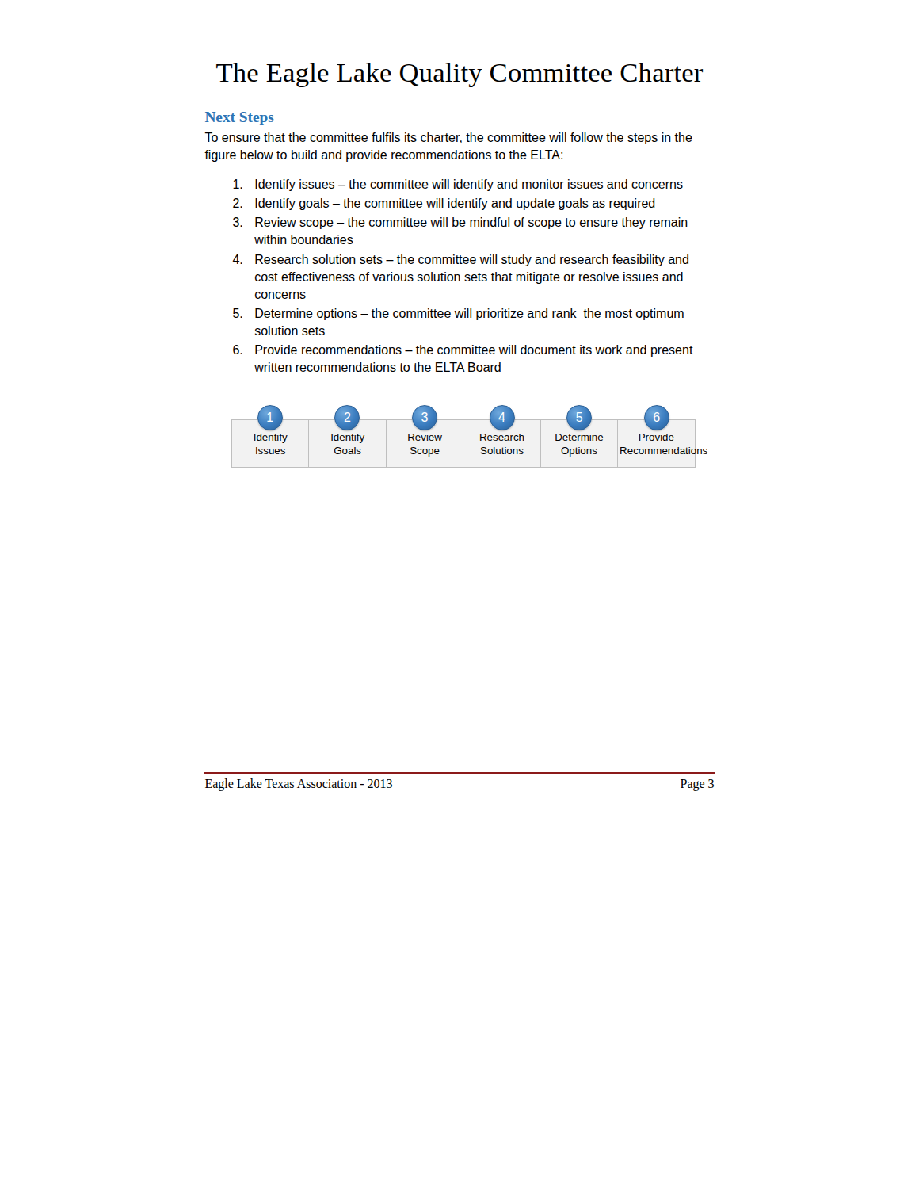The Eagle Lake Quality Committee Charter
Next Steps
To ensure that the committee fulfils its charter, the committee will follow the steps in the figure below to build and provide recommendations to the ELTA:
Identify issues – the committee will identify and monitor issues and concerns
Identify goals – the committee will identify and update goals as required
Review scope – the committee will be mindful of scope to ensure they remain within boundaries
Research solution sets – the committee will study and research feasibility and cost effectiveness of various solution sets that mitigate or resolve issues and concerns
Determine options – the committee will prioritize and rank the most optimum solution sets
Provide recommendations – the committee will document its work and present written recommendations to the ELTA Board
1
2
3
4
5
6
| Identify Issues | Identify Goals | Review Scope | Research Solutions | Determine Options | Provide Recommendations |
Eagle Lake Texas Association - 2013 Page 3